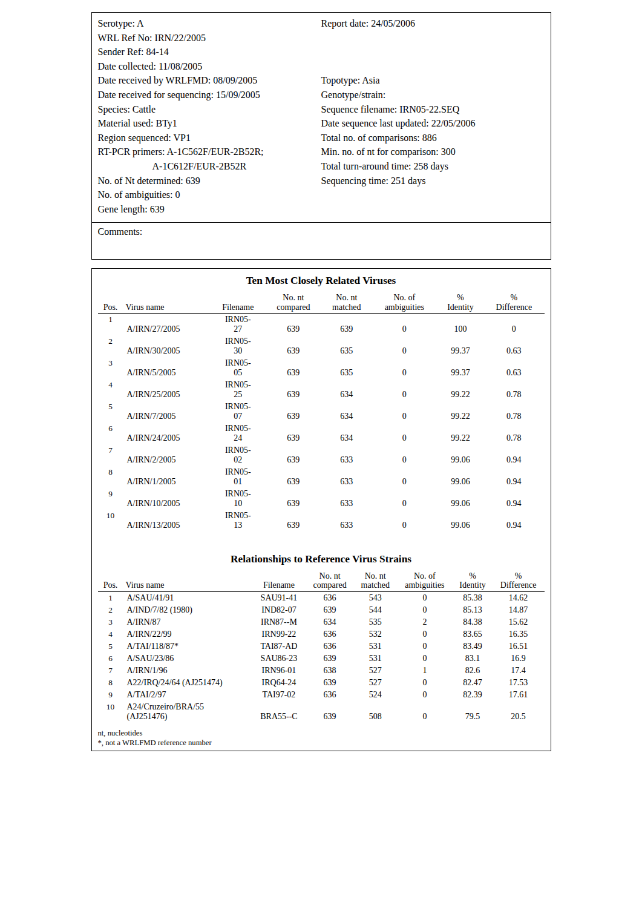| / Serotype: A / Report date: 24/05/2006 / / WRL Ref No: IRN/22/2005 / / / Sender Ref: 84-14 / / / Date collected: 11/08/2005 / / / Date received by WRLFMD: 08/09/2005 / Topotype: Asia / / Date received for sequencing: 15/09/2005 / Genotype/strain: / / Species: Cattle / Sequence filename: IRN05-22.SEQ / / Material used: BTy1 / Date sequence last updated: 22/05/2006 / / Region sequenced: VP1 / Total no. of comparisons: 886 / / RT-PCR primers: A-1C562F/EUR-2B52R; / Min. no. of nt for comparison: 300 / / A-1C612F/EUR-2B52R / Total turn-around time: 258 days / / No. of Nt determined: 639 / Sequencing time: 251 days / / No. of ambiguities: 0 / / / Gene length: 639 / / |
| Comments: |
| Ten Most Closely Related Viruses / Pos. / Virus name / Filename / No. nt compared / No. nt matched / No. of ambiguities / % Identity / % Difference / / --- / --- / --- / --- / --- / --- / --- / --- / / 1 / A/IRN/27/2005 / IRN05- 27 / 639 / 639 / 0 / 100 / 0 / / 2 / A/IRN/30/2005 / IRN05- 30 / 639 / 635 / 0 / 99.37 / 0.63 / / 3 / A/IRN/5/2005 / IRN05- 05 / 639 / 635 / 0 / 99.37 / 0.63 / / 4 / A/IRN/25/2005 / IRN05- 25 / 639 / 634 / 0 / 99.22 / 0.78 / / 5 / A/IRN/7/2005 / IRN05- 07 / 639 / 634 / 0 / 99.22 / 0.78 / / 6 / A/IRN/24/2005 / IRN05- 24 / 639 / 634 / 0 / 99.22 / 0.78 / / 7 / A/IRN/2/2005 / IRN05- 02 / 639 / 633 / 0 / 99.06 / 0.94 / / 8 / A/IRN/1/2005 / IRN05- 01 / 639 / 633 / 0 / 99.06 / 0.94 / / 9 / A/IRN/10/2005 / IRN05- 10 / 639 / 633 / 0 / 99.06 / 0.94 / / 10 / A/IRN/13/2005 / IRN05- 13 / 639 / 633 / 0 / 99.06 / 0.94 / Relationships to Reference Virus Strains / Pos. / Virus name / Filename / No. nt compared / No. nt matched / No. of ambiguities / % Identity / % Difference / / --- / --- / --- / --- / --- / --- / --- / --- / / 1 / A/SAU/41/91 / SAU91-41 / 636 / 543 / 0 / 85.38 / 14.62 / / 2 / A/IND/7/82 (1980) / IND82-07 / 639 / 544 / 0 / 85.13 / 14.87 / / 3 / A/IRN/87 / IRN87--M / 634 / 535 / 2 / 84.38 / 15.62 / / 4 / A/IRN/22/99 / IRN99-22 / 636 / 532 / 0 / 83.65 / 16.35 / / 5 / A/TAI/118/87* / TAI87-AD / 636 / 531 / 0 / 83.49 / 16.51 / / 6 / A/SAU/23/86 / SAU86-23 / 639 / 531 / 0 / 83.1 / 16.9 / / 7 / A/IRN/1/96 / IRN96-01 / 638 / 527 / 1 / 82.6 / 17.4 / / 8 / A22/IRQ/24/64 (AJ251474) / IRQ64-24 / 639 / 527 / 0 / 82.47 / 17.53 / / 9 / A/TAI/2/97 / TAI97-02 / 636 / 524 / 0 / 82.39 / 17.61 / / 10 / A24/Cruzeiro/BRA/55 (AJ251476) / BRA55--C / 639 / 508 / 0 / 79.5 / 20.5 / nt, nucleotides *, not a WRLFMD reference number |